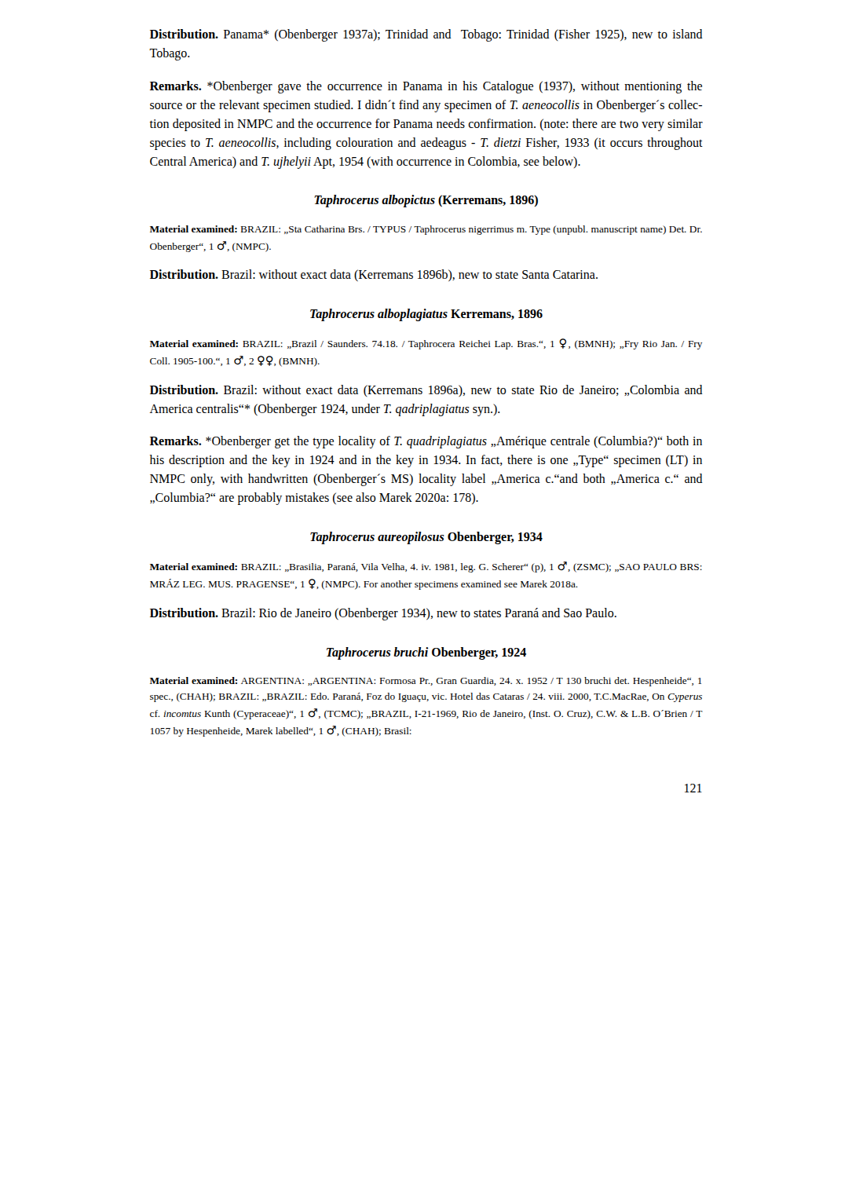Distribution. Panama* (Obenberger 1937a); Trinidad and Tobago: Trinidad (Fisher 1925), new to island Tobago.
Remarks. *Obenberger gave the occurrence in Panama in his Catalogue (1937), without mentioning the source or the relevant specimen studied. I didn´t find any specimen of T. aeneocollis in Obenberger´s collection deposited in NMPC and the occurrence for Panama needs confirmation. (note: there are two very similar species to T. aeneocollis, including colouration and aedeagus - T. dietzi Fisher, 1933 (it occurs throughout Central America) and T. ujhelyii Apt, 1954 (with occurrence in Colombia, see below).
Taphrocerus albopictus (Kerremans, 1896)
Material examined: BRAZIL: „Sta Catharina Brs. / TYPUS / Taphrocerus nigerrimus m. Type (unpubl. manuscript name) Det. Dr. Obenberger“, 1 ♂, (NMPC).
Distribution. Brazil: without exact data (Kerremans 1896b), new to state Santa Catarina.
Taphrocerus alboplagiatus Kerremans, 1896
Material examined: BRAZIL: „Brazil / Saunders. 74.18. / Taphrocera Reichei Lap. Bras.“, 1 ♀, (BMNH); „Fry Rio Jan. / Fry Coll. 1905-100.“, 1 ♂, 2 ♀♀, (BMNH).
Distribution. Brazil: without exact data (Kerremans 1896a), new to state Rio de Janeiro; „Colombia and America centralis“* (Obenberger 1924, under T. qadriplagiatus syn.).
Remarks. *Obenberger get the type locality of T. quadriplagiatus „Amérique centrale (Columbia?)“ both in his description and the key in 1924 and in the key in 1934. In fact, there is one „Type“ specimen (LT) in NMPC only, with handwritten (Obenberger´s MS) locality label „America c.“and both „America c.“ and „Columbia?“ are probably mistakes (see also Marek 2020a: 178).
Taphrocerus aureopilosus Obenberger, 1934
Material examined: BRAZIL: „Brasilia, Paraná, Vila Velha, 4. iv. 1981, leg. G. Scherer“ (p), 1 ♂, (ZSMC); „SAO PAULO BRS: MRÁZ LEG. MUS. PRAGENSE“, 1 ♀, (NMPC). For another specimens examined see Marek 2018a.
Distribution. Brazil: Rio de Janeiro (Obenberger 1934), new to states Paraná and Sao Paulo.
Taphrocerus bruchi Obenberger, 1924
Material examined: ARGENTINA: „ARGENTINA: Formosa Pr., Gran Guardia, 24. x. 1952 / T 130 bruchi det. Hespenheide“, 1 spec., (CHAH); BRAZIL: „BRAZIL: Edo. Paraná, Foz do Iguaçu, vic. Hotel das Cataras / 24. viii. 2000, T.C.MacRae, On Cyperus cf. incomtus Kunth (Cyperaceae)“, 1 ♂, (TCMC); „BRAZIL, I-21-1969, Rio de Janeiro, (Inst. O. Cruz), C.W. & L.B. O´Brien / T 1057 by Hespenheide, Marek labelled“, 1 ♂, (CHAH); Brasil:
121